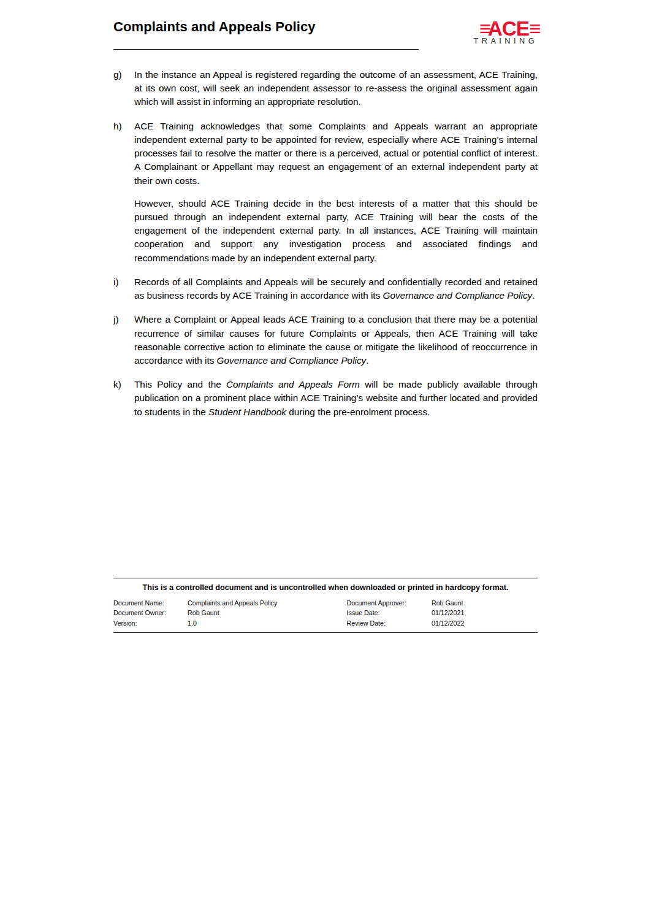Complaints and Appeals Policy
≡ACE≡
TRAINING
g)
In the instance an Appeal is registered regarding the outcome of an assessment, ACE Training, at its own cost, will seek an independent assessor to re-assess the original assessment again which will assist in informing an appropriate resolution.
h)
ACE Training acknowledges that some Complaints and Appeals warrant an appropriate independent external party to be appointed for review, especially where ACE Training’s internal processes fail to resolve the matter or there is a perceived, actual or potential conflict of interest. A Complainant or Appellant may request an engagement of an external independent party at their own costs.
However, should ACE Training decide in the best interests of a matter that this should be pursued through an independent external party, ACE Training will bear the costs of the engagement of the independent external party. In all instances, ACE Training will maintain cooperation and support any investigation process and associated findings and recommendations made by an independent external party.
i)
Records of all Complaints and Appeals will be securely and confidentially recorded and retained as business records by ACE Training in accordance with its Governance and Compliance Policy.
j)
Where a Complaint or Appeal leads ACE Training to a conclusion that there may be a potential recurrence of similar causes for future Complaints or Appeals, then ACE Training will take reasonable corrective action to eliminate the cause or mitigate the likelihood of reoccurrence in accordance with its Governance and Compliance Policy.
k)
This Policy and the Complaints and Appeals Form will be made publicly available through publication on a prominent place within ACE Training’s website and further located and provided to students in the Student Handbook during the pre-enrolment process.
This is a controlled document and is uncontrolled when downloaded or printed in hardcopy format.
| Document Name: | Complaints and Appeals Policy | Document Approver: | Rob Gaunt |
| Document Owner: | Rob Gaunt | Issue Date: | 01/12/2021 |
| Version: | 1.0 | Review Date: | 01/12/2022 |